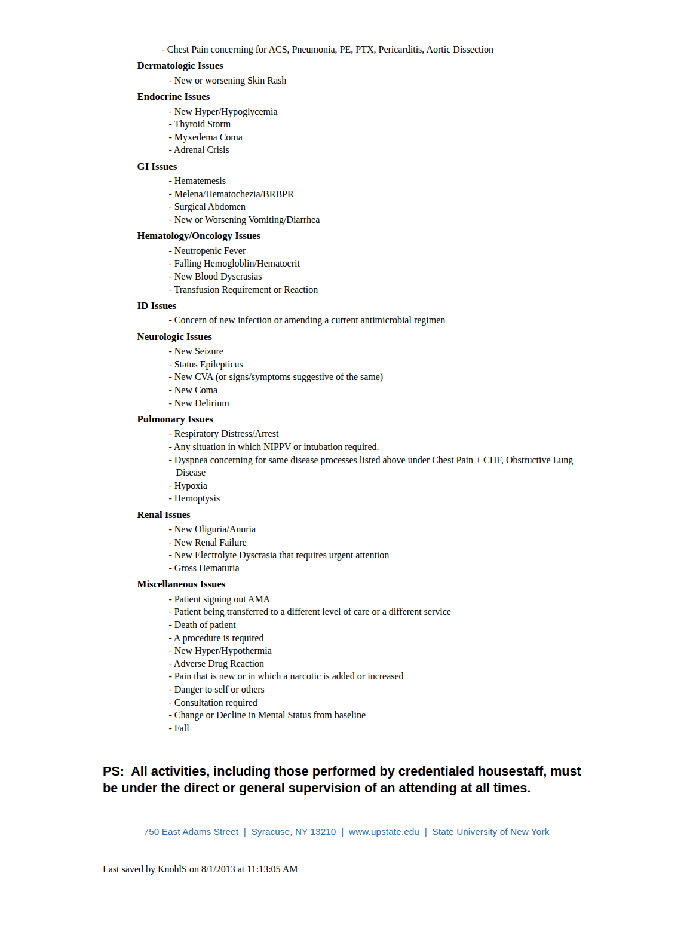Chest Pain concerning for ACS, Pneumonia, PE, PTX, Pericarditis, Aortic Dissection
Dermatologic Issues
New or worsening Skin Rash
Endocrine Issues
New Hyper/Hypoglycemia
Thyroid Storm
Myxedema Coma
Adrenal Crisis
GI Issues
Hematemesis
Melena/Hematochezia/BRBPR
Surgical Abdomen
New or Worsening Vomiting/Diarrhea
Hematology/Oncology Issues
Neutropenic Fever
Falling Hemogloblin/Hematocrit
New Blood Dyscrasias
Transfusion Requirement or Reaction
ID Issues
Concern of new infection or amending a current antimicrobial regimen
Neurologic Issues
New Seizure
Status Epilepticus
New CVA (or signs/symptoms suggestive of the same)
New Coma
New Delirium
Pulmonary Issues
Respiratory Distress/Arrest
Any situation in which NIPPV or intubation required.
Dyspnea concerning for same disease processes listed above under Chest Pain + CHF, Obstructive Lung Disease
Hypoxia
Hemoptysis
Renal Issues
New Oliguria/Anuria
New Renal Failure
New Electrolyte Dyscrasia that requires urgent attention
Gross Hematuria
Miscellaneous Issues
Patient signing out AMA
Patient being transferred to a different level of care or a different service
Death of patient
A procedure is required
New Hyper/Hypothermia
Adverse Drug Reaction
Pain that is new or in which a narcotic is added or increased
Danger to self or others
Consultation required
Change or Decline in Mental Status from baseline
Fall
PS: All activities, including those performed by credentialed housestaff, must be under the direct or general supervision of an attending at all times.
750 East Adams Street | Syracuse, NY 13210 | www.upstate.edu | State University of New York
Last saved by KnohlS on 8/1/2013 at 11:13:05 AM